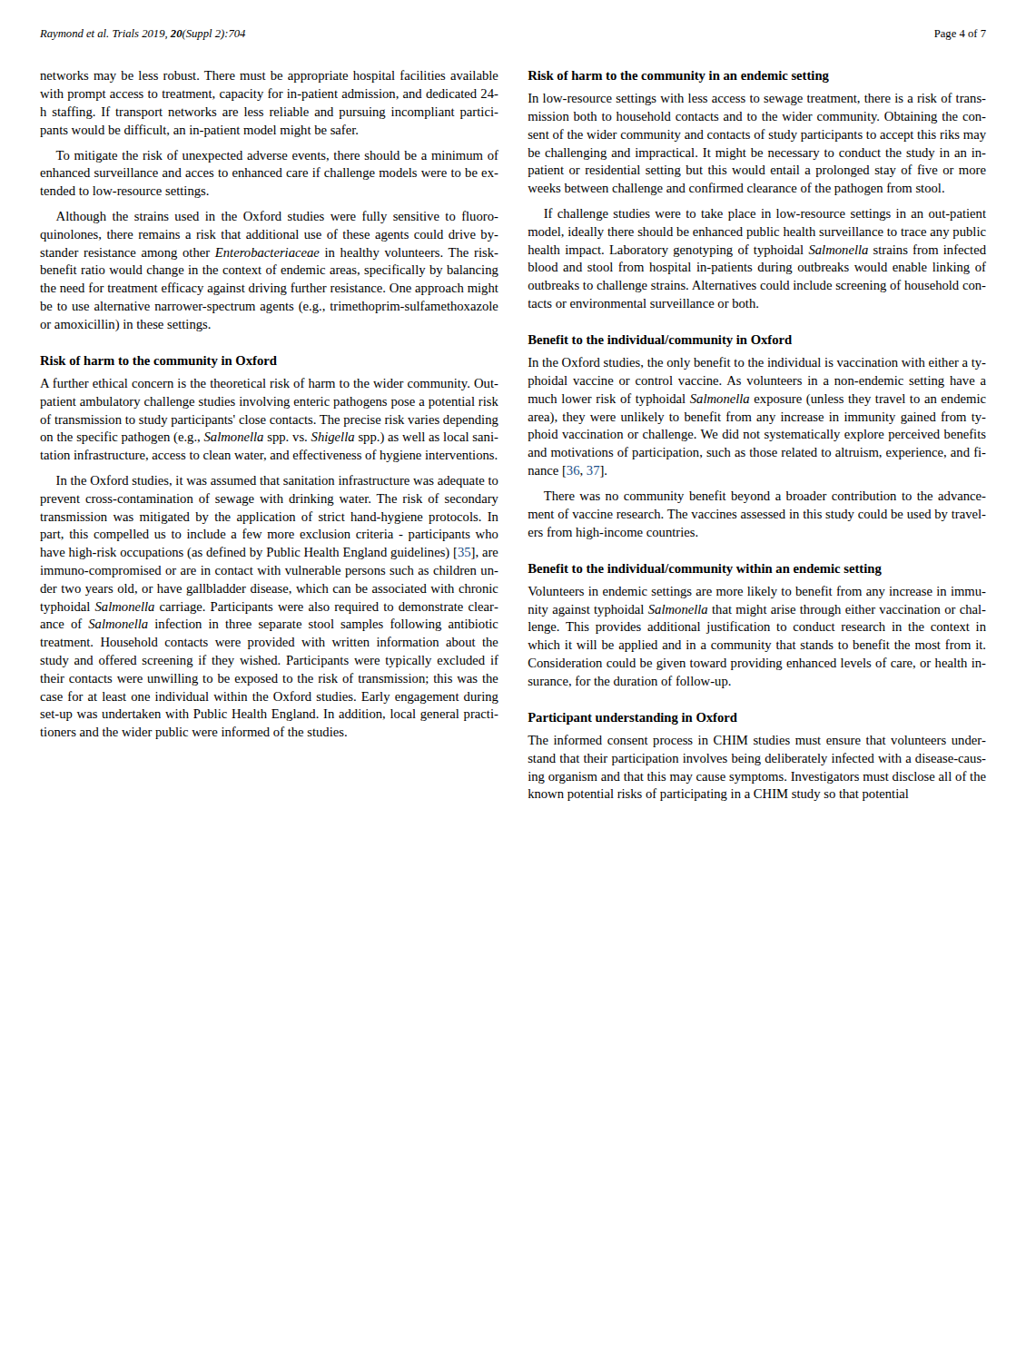Raymond et al. Trials 2019, 20(Suppl 2):704
Page 4 of 7
networks may be less robust. There must be appropriate hospital facilities available with prompt access to treatment, capacity for in-patient admission, and dedicated 24-h staffing. If transport networks are less reliable and pursuing incompliant participants would be difficult, an in-patient model might be safer.
To mitigate the risk of unexpected adverse events, there should be a minimum of enhanced surveillance and acces to enhanced care if challenge models were to be extended to low-resource settings.
Although the strains used in the Oxford studies were fully sensitive to fluoroquinolones, there remains a risk that additional use of these agents could drive by-stander resistance among other Enterobacteriaceae in healthy volunteers. The risk-benefit ratio would change in the context of endemic areas, specifically by balancing the need for treatment efficacy against driving further resistance. One approach might be to use alternative narrower-spectrum agents (e.g., trimethoprim-sulfamethoxazole or amoxicillin) in these settings.
Risk of harm to the community in Oxford
A further ethical concern is the theoretical risk of harm to the wider community. Out-patient ambulatory challenge studies involving enteric pathogens pose a potential risk of transmission to study participants' close contacts. The precise risk varies depending on the specific pathogen (e.g., Salmonella spp. vs. Shigella spp.) as well as local sanitation infrastructure, access to clean water, and effectiveness of hygiene interventions.
In the Oxford studies, it was assumed that sanitation infrastructure was adequate to prevent cross-contamination of sewage with drinking water. The risk of secondary transmission was mitigated by the application of strict hand-hygiene protocols. In part, this compelled us to include a few more exclusion criteria - participants who have high-risk occupations (as defined by Public Health England guidelines) [35], are immuno-compromised or are in contact with vulnerable persons such as children under two years old, or have gallbladder disease, which can be associated with chronic typhoidal Salmonella carriage. Participants were also required to demonstrate clearance of Salmonella infection in three separate stool samples following antibiotic treatment. Household contacts were provided with written information about the study and offered screening if they wished. Participants were typically excluded if their contacts were unwilling to be exposed to the risk of transmission; this was the case for at least one individual within the Oxford studies. Early engagement during set-up was undertaken with Public Health England. In addition, local general practitioners and the wider public were informed of the studies.
Risk of harm to the community in an endemic setting
In low-resource settings with less access to sewage treatment, there is a risk of transmission both to household contacts and to the wider community. Obtaining the consent of the wider community and contacts of study participants to accept this riks may be challenging and impractical. It might be necessary to conduct the study in an in-patient or residential setting but this would entail a prolonged stay of five or more weeks between challenge and confirmed clearance of the pathogen from stool.
If challenge studies were to take place in low-resource settings in an out-patient model, ideally there should be enhanced public health surveillance to trace any public health impact. Laboratory genotyping of typhoidal Salmonella strains from infected blood and stool from hospital in-patients during outbreaks would enable linking of outbreaks to challenge strains. Alternatives could include screening of household contacts or environmental surveillance or both.
Benefit to the individual/community in Oxford
In the Oxford studies, the only benefit to the individual is vaccination with either a typhoidal vaccine or control vaccine. As volunteers in a non-endemic setting have a much lower risk of typhoidal Salmonella exposure (unless they travel to an endemic area), they were unlikely to benefit from any increase in immunity gained from typhoid vaccination or challenge. We did not systematically explore perceived benefits and motivations of participation, such as those related to altruism, experience, and finance [36, 37].
There was no community benefit beyond a broader contribution to the advancement of vaccine research. The vaccines assessed in this study could be used by travelers from high-income countries.
Benefit to the individual/community within an endemic setting
Volunteers in endemic settings are more likely to benefit from any increase in immunity against typhoidal Salmonella that might arise through either vaccination or challenge. This provides additional justification to conduct research in the context in which it will be applied and in a community that stands to benefit the most from it. Consideration could be given toward providing enhanced levels of care, or health insurance, for the duration of follow-up.
Participant understanding in Oxford
The informed consent process in CHIM studies must ensure that volunteers understand that their participation involves being deliberately infected with a disease-causing organism and that this may cause symptoms. Investigators must disclose all of the known potential risks of participating in a CHIM study so that potential